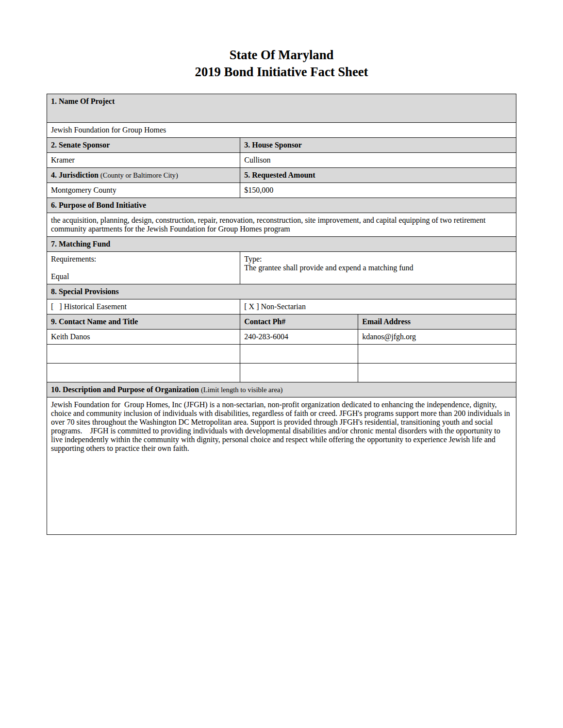State Of Maryland
2019 Bond Initiative Fact Sheet
| 1. Name Of Project |
| Jewish Foundation for Group Homes |
| 2. Senate Sponsor | 3. House Sponsor |
| Kramer | Cullison |
| 4. Jurisdiction (County or Baltimore City) | 5. Requested Amount |
| Montgomery County | $150,000 |
| 6. Purpose of Bond Initiative |
| the acquisition, planning, design, construction, repair, renovation, reconstruction, site improvement, and capital equipping of two retirement community apartments for the Jewish Foundation for Group Homes program |
| 7. Matching Fund |
| Requirements: Equal | Type: The grantee shall provide and expend a matching fund |
| 8. Special Provisions |
| [ ] Historical Easement | [ X ] Non-Sectarian |
| 9. Contact Name and Title | Contact Ph# | Email Address |
| Keith Danos | 240-283-6004 | kdanos@jfgh.org |
| 10. Description and Purpose of Organization (Limit length to visible area) |
| Jewish Foundation for Group Homes, Inc (JFGH) is a non-sectarian, non-profit organization dedicated to enhancing the independence, dignity, choice and community inclusion of individuals with disabilities, regardless of faith or creed. JFGH's programs support more than 200 individuals in over 70 sites throughout the Washington DC Metropolitan area. Support is provided through JFGH's residential, transitioning youth and social programs. JFGH is committed to providing individuals with developmental disabilities and/or chronic mental disorders with the opportunity to live independently within the community with dignity, personal choice and respect while offering the opportunity to experience Jewish life and supporting others to practice their own faith. |